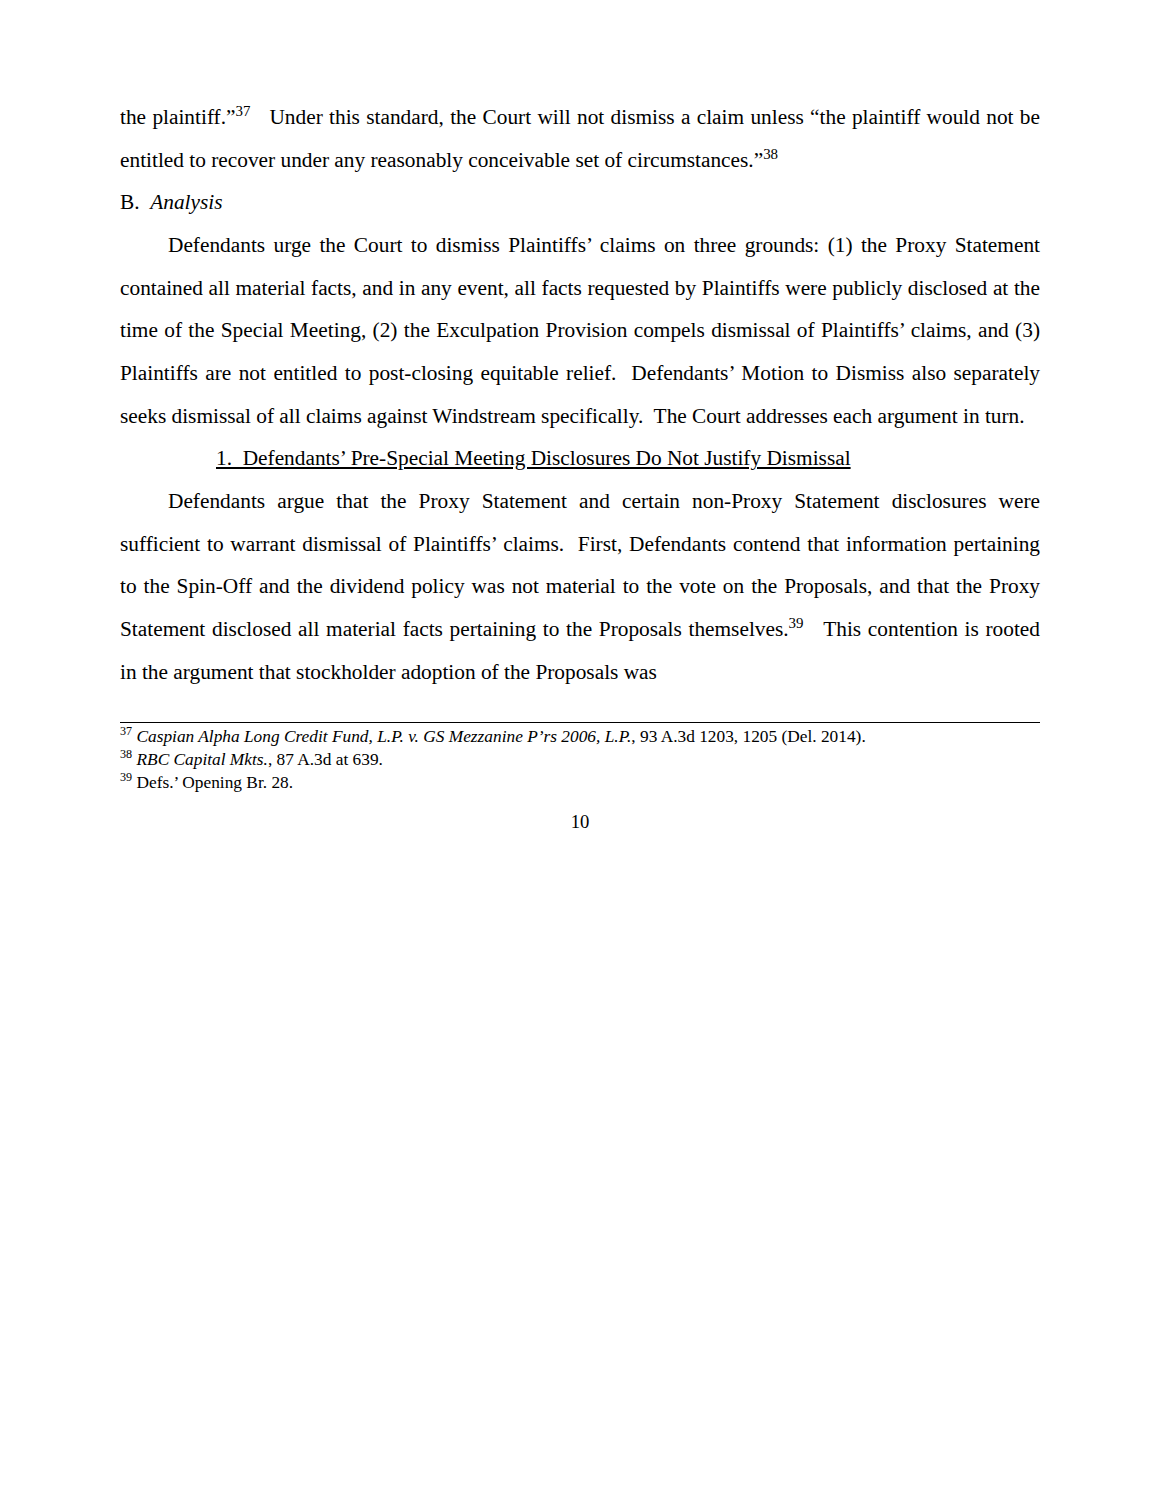the plaintiff.”37 Under this standard, the Court will not dismiss a claim unless “the plaintiff would not be entitled to recover under any reasonably conceivable set of circumstances.”38
B. Analysis
Defendants urge the Court to dismiss Plaintiffs’ claims on three grounds: (1) the Proxy Statement contained all material facts, and in any event, all facts requested by Plaintiffs were publicly disclosed at the time of the Special Meeting, (2) the Exculpation Provision compels dismissal of Plaintiffs’ claims, and (3) Plaintiffs are not entitled to post-closing equitable relief. Defendants’ Motion to Dismiss also separately seeks dismissal of all claims against Windstream specifically. The Court addresses each argument in turn.
1. Defendants’ Pre-Special Meeting Disclosures Do Not Justify Dismissal
Defendants argue that the Proxy Statement and certain non-Proxy Statement disclosures were sufficient to warrant dismissal of Plaintiffs’ claims. First, Defendants contend that information pertaining to the Spin-Off and the dividend policy was not material to the vote on the Proposals, and that the Proxy Statement disclosed all material facts pertaining to the Proposals themselves.39 This contention is rooted in the argument that stockholder adoption of the Proposals was
37 Caspian Alpha Long Credit Fund, L.P. v. GS Mezzanine P’rs 2006, L.P., 93 A.3d 1203, 1205 (Del. 2014).
38 RBC Capital Mkts., 87 A.3d at 639.
39 Defs.’ Opening Br. 28.
10